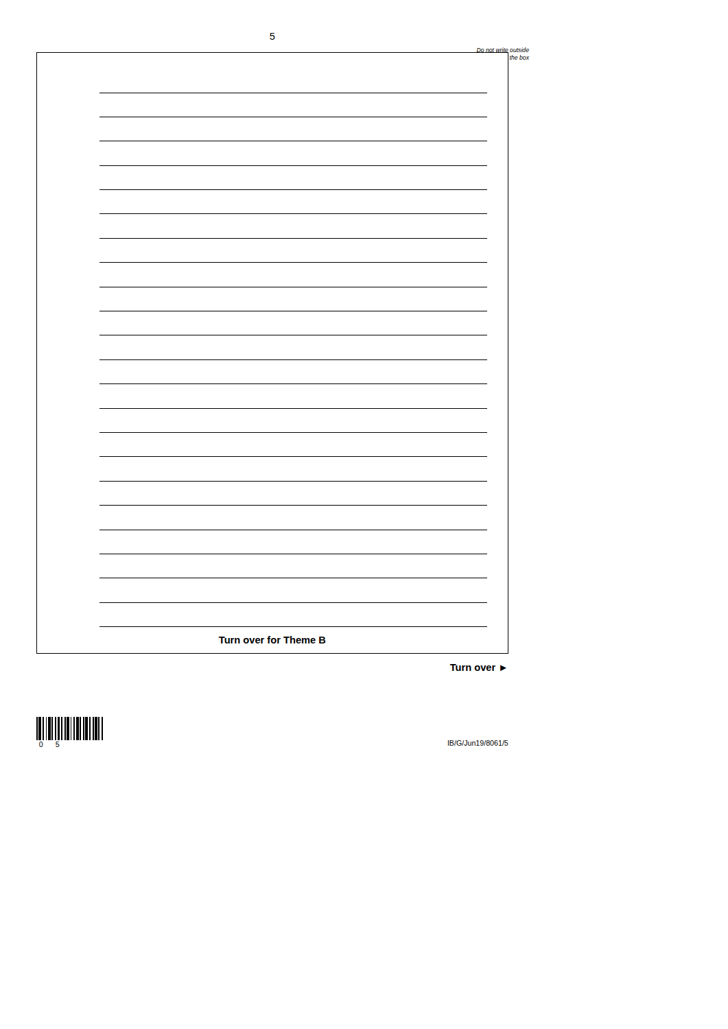5
Do not write outside the box
Turn over for Theme B
Turn over ►
0 5
IB/G/Jun19/8061/5